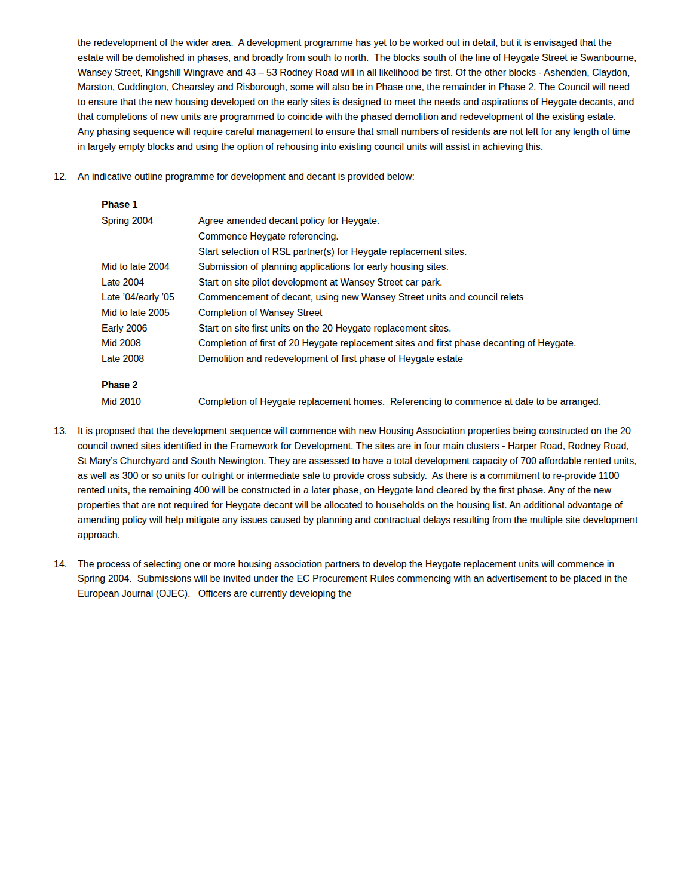the redevelopment of the wider area. A development programme has yet to be worked out in detail, but it is envisaged that the estate will be demolished in phases, and broadly from south to north. The blocks south of the line of Heygate Street ie Swanbourne, Wansey Street, Kingshill Wingrave and 43 – 53 Rodney Road will in all likelihood be first. Of the other blocks - Ashenden, Claydon, Marston, Cuddington, Chearsley and Risborough, some will also be in Phase one, the remainder in Phase 2. The Council will need to ensure that the new housing developed on the early sites is designed to meet the needs and aspirations of Heygate decants, and that completions of new units are programmed to coincide with the phased demolition and redevelopment of the existing estate. Any phasing sequence will require careful management to ensure that small numbers of residents are not left for any length of time in largely empty blocks and using the option of rehousing into existing council units will assist in achieving this.
An indicative outline programme for development and decant is provided below:
Phase 1
| Spring 2004 | Agree amended decant policy for Heygate. |
| | Commence Heygate referencing. |
| | Start selection of RSL partner(s) for Heygate replacement sites. |
| Mid to late 2004 | Submission of planning applications for early housing sites. |
| Late 2004 | Start on site pilot development at Wansey Street car park. |
| Late ’04/early ’05 | Commencement of decant, using new Wansey Street units and council relets |
| Mid to late 2005 | Completion of Wansey Street |
| Early 2006 | Start on site first units on the 20 Heygate replacement sites. |
| Mid 2008 | Completion of first of 20 Heygate replacement sites and first phase decanting of Heygate. |
| Late 2008 | Demolition and redevelopment of first phase of Heygate estate |
Phase 2
| Mid 2010 | Completion of Heygate replacement homes. Referencing to commence at date to be arranged. |
It is proposed that the development sequence will commence with new Housing Association properties being constructed on the 20 council owned sites identified in the Framework for Development. The sites are in four main clusters - Harper Road, Rodney Road, St Mary’s Churchyard and South Newington. They are assessed to have a total development capacity of 700 affordable rented units, as well as 300 or so units for outright or intermediate sale to provide cross subsidy. As there is a commitment to re-provide 1100 rented units, the remaining 400 will be constructed in a later phase, on Heygate land cleared by the first phase. Any of the new properties that are not required for Heygate decant will be allocated to households on the housing list. An additional advantage of amending policy will help mitigate any issues caused by planning and contractual delays resulting from the multiple site development approach.
The process of selecting one or more housing association partners to develop the Heygate replacement units will commence in Spring 2004. Submissions will be invited under the EC Procurement Rules commencing with an advertisement to be placed in the European Journal (OJEC). Officers are currently developing the